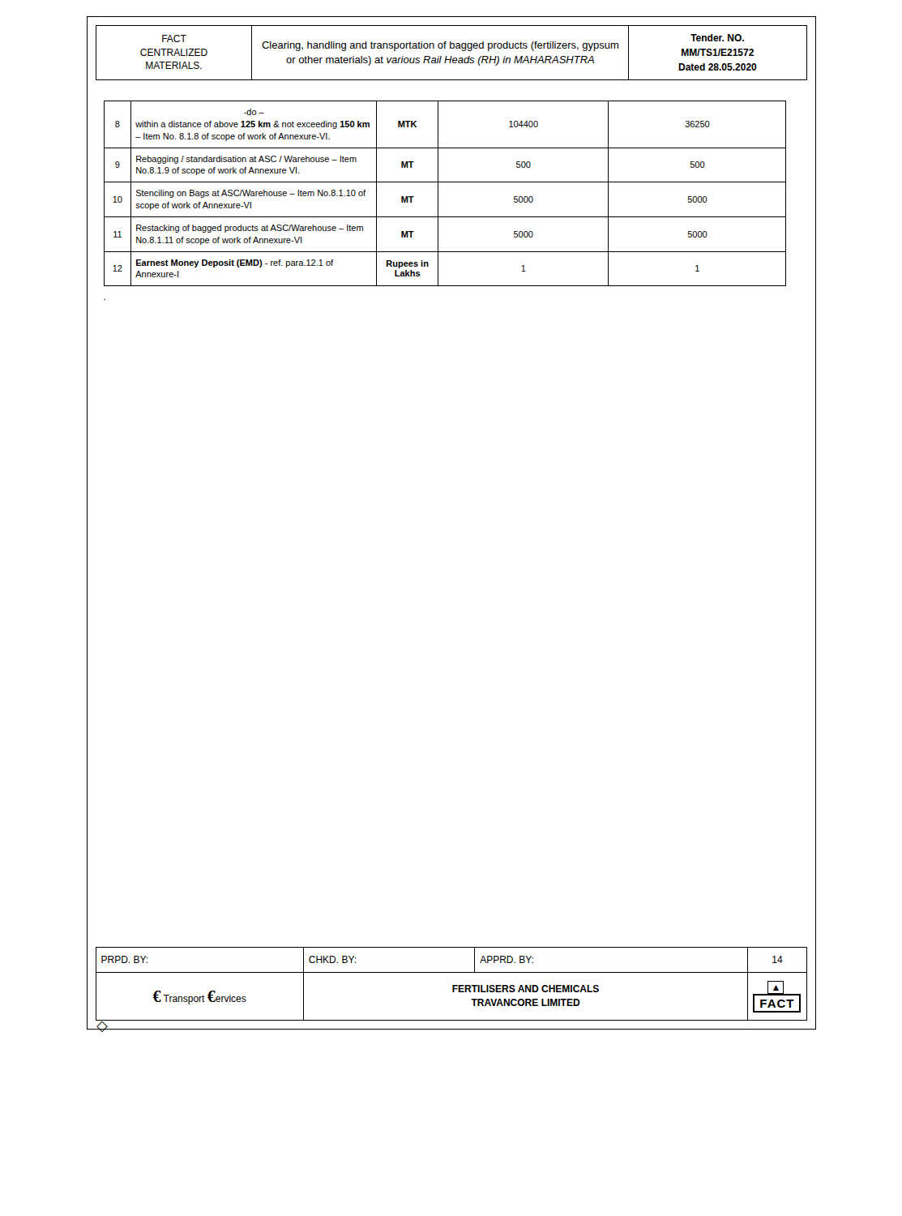| FACT CENTRALIZED MATERIALS. | Clearing, handling and transportation of bagged products (fertilizers, gypsum or other materials) at various Rail Heads (RH) in MAHARASHTRA | Tender. NO. MM/TS1/E21572 Dated 28.05.2020 |
| 8 | -do – within a distance of above 125 km & not exceeding 150 km – Item No. 8.1.8 of scope of work of Annexure-VI. | MTK | 104400 | 36250 |
| 9 | Rebagging / standardisation at ASC / Warehouse – Item No.8.1.9 of scope of work of Annexure VI. | MT | 500 | 500 |
| 10 | Stenciling on Bags at ASC/Warehouse – Item No.8.1.10 of scope of work of Annexure-VI | MT | 5000 | 5000 |
| 11 | Restacking of bagged products at ASC/Warehouse – Item No.8.1.11 of scope of work of Annexure-VI | MT | 5000 | 5000 |
| 12 | Earnest Money Deposit (EMD) - ref. para.12.1 of Annexure-I | Rupees in Lakhs | 1 | 1 |
.
| PRPD. BY: | CHKD. BY: | APPRD. BY: | 14 |
| € Transport € ervices ◇ | FERTILISERS AND CHEMICALS TRAVANCORE LIMITED | ▲ FACT |